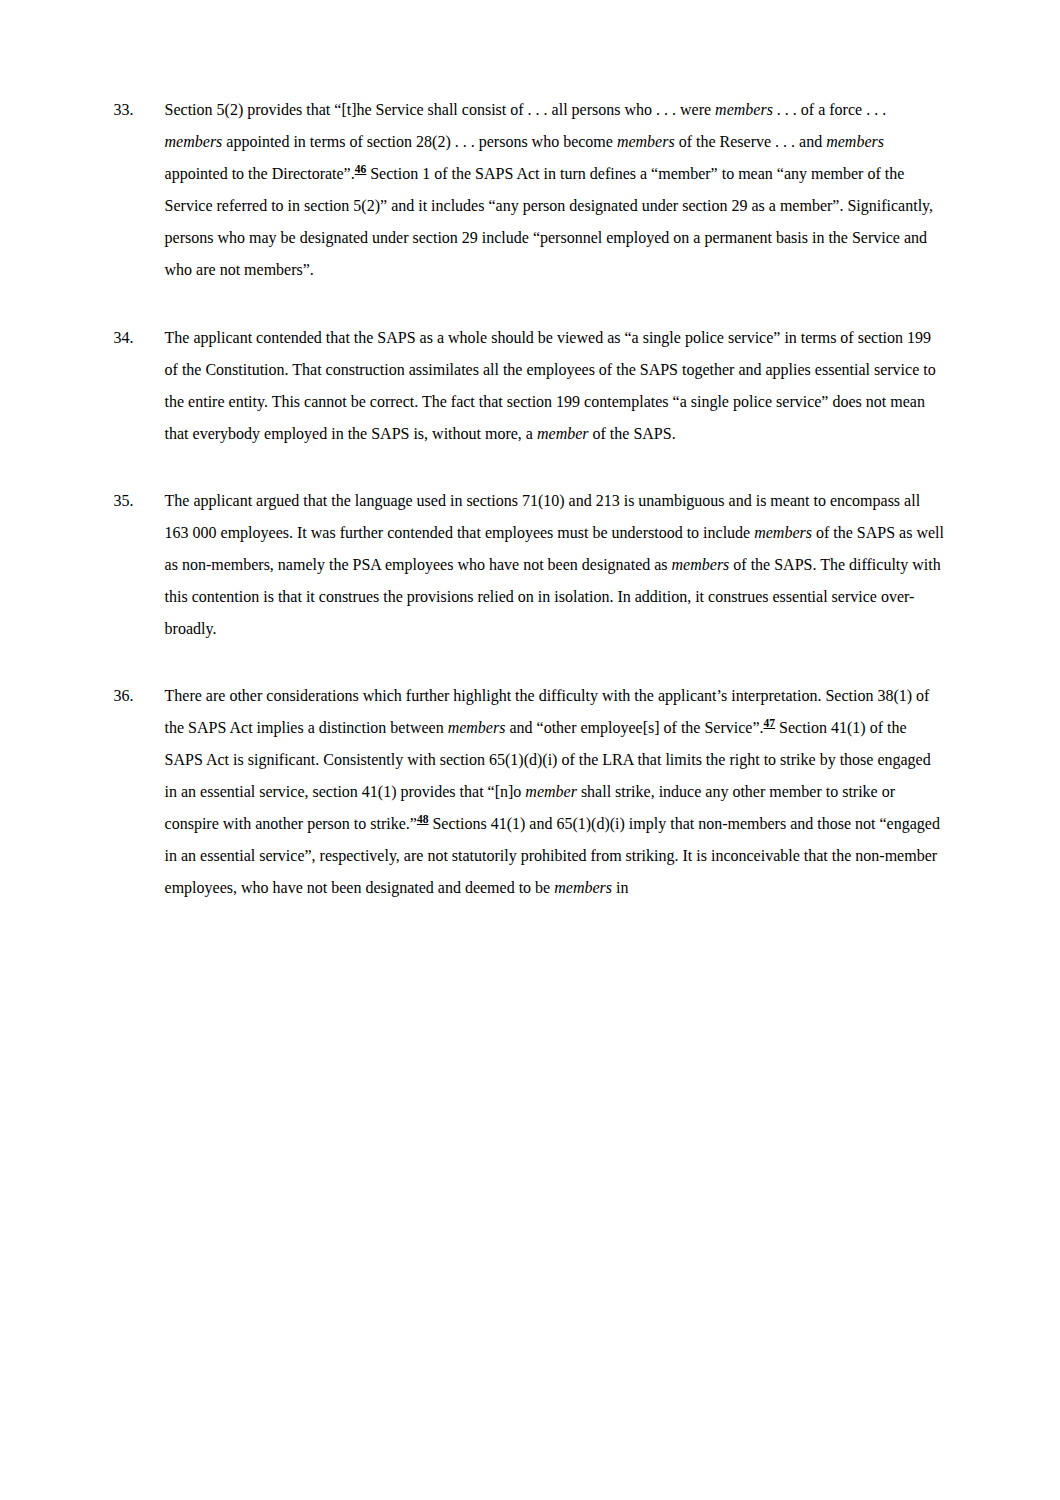33. Section 5(2) provides that “[t]he Service shall consist of . . . all persons who . . . were members . . . of a force . . . members appointed in terms of section 28(2) . . . persons who become members of the Reserve . . . and members appointed to the Directorate”.46 Section 1 of the SAPS Act in turn defines a “member” to mean “any member of the Service referred to in section 5(2)” and it includes “any person designated under section 29 as a member”. Significantly, persons who may be designated under section 29 include “personnel employed on a permanent basis in the Service and who are not members”.
34. The applicant contended that the SAPS as a whole should be viewed as “a single police service” in terms of section 199 of the Constitution. That construction assimilates all the employees of the SAPS together and applies essential service to the entire entity. This cannot be correct. The fact that section 199 contemplates “a single police service” does not mean that everybody employed in the SAPS is, without more, a member of the SAPS.
35. The applicant argued that the language used in sections 71(10) and 213 is unambiguous and is meant to encompass all 163 000 employees. It was further contended that employees must be understood to include members of the SAPS as well as non-members, namely the PSA employees who have not been designated as members of the SAPS. The difficulty with this contention is that it construes the provisions relied on in isolation. In addition, it construes essential service over-broadly.
36. There are other considerations which further highlight the difficulty with the applicant’s interpretation. Section 38(1) of the SAPS Act implies a distinction between members and “other employee[s] of the Service”.47 Section 41(1) of the SAPS Act is significant. Consistently with section 65(1)(d)(i) of the LRA that limits the right to strike by those engaged in an essential service, section 41(1) provides that “[n]o member shall strike, induce any other member to strike or conspire with another person to strike.”48 Sections 41(1) and 65(1)(d)(i) imply that non-members and those not “engaged in an essential service”, respectively, are not statutorily prohibited from striking. It is inconceivable that the non-member employees, who have not been designated and deemed to be members in